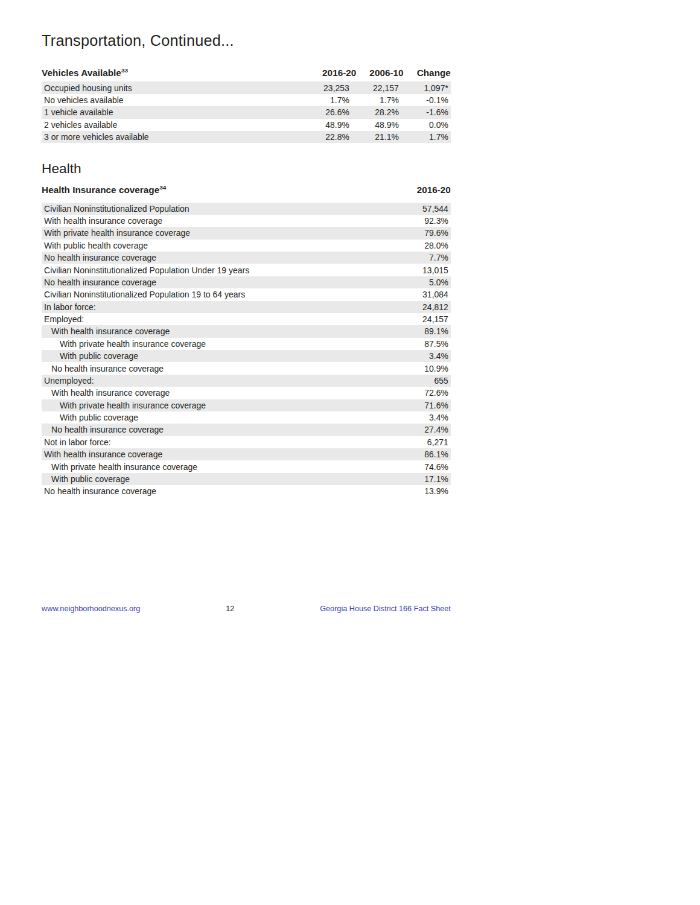Transportation, Continued...
Vehicles Available 33 2016-20 2006-10 Change
| Occupied housing units | 23,253 | 22,157 | 1,097* |
| No vehicles available | 1.7% | 1.7% | -0.1% |
| 1 vehicle available | 26.6% | 28.2% | -1.6% |
| 2 vehicles available | 48.9% | 48.9% | 0.0% |
| 3 or more vehicles available | 22.8% | 21.1% | 1.7% |
Health
Health Insurance coverage 34 2016-20
| Civilian Noninstitutionalized Population | 57,544 |
| With health insurance coverage | 92.3% |
| With private health insurance coverage | 79.6% |
| With public health coverage | 28.0% |
| No health insurance coverage | 7.7% |
| Civilian Noninstitutionalized Population Under 19 years | 13,015 |
| No health insurance coverage | 5.0% |
| Civilian Noninstitutionalized Population 19 to 64 years | 31,084 |
| In labor force: | 24,812 |
| Employed: | 24,157 |
| With health insurance coverage | 89.1% |
| With private health insurance coverage | 87.5% |
| With public coverage | 3.4% |
| No health insurance coverage | 10.9% |
| Unemployed: | 655 |
| With health insurance coverage | 72.6% |
| With private health insurance coverage | 71.6% |
| With public coverage | 3.4% |
| No health insurance coverage | 27.4% |
| Not in labor force: | 6,271 |
| With health insurance coverage | 86.1% |
| With private health insurance coverage | 74.6% |
| With public coverage | 17.1% |
| No health insurance coverage | 13.9% |
www.neighborhoodnexus.org
12
Georgia House District 166 Fact Sheet